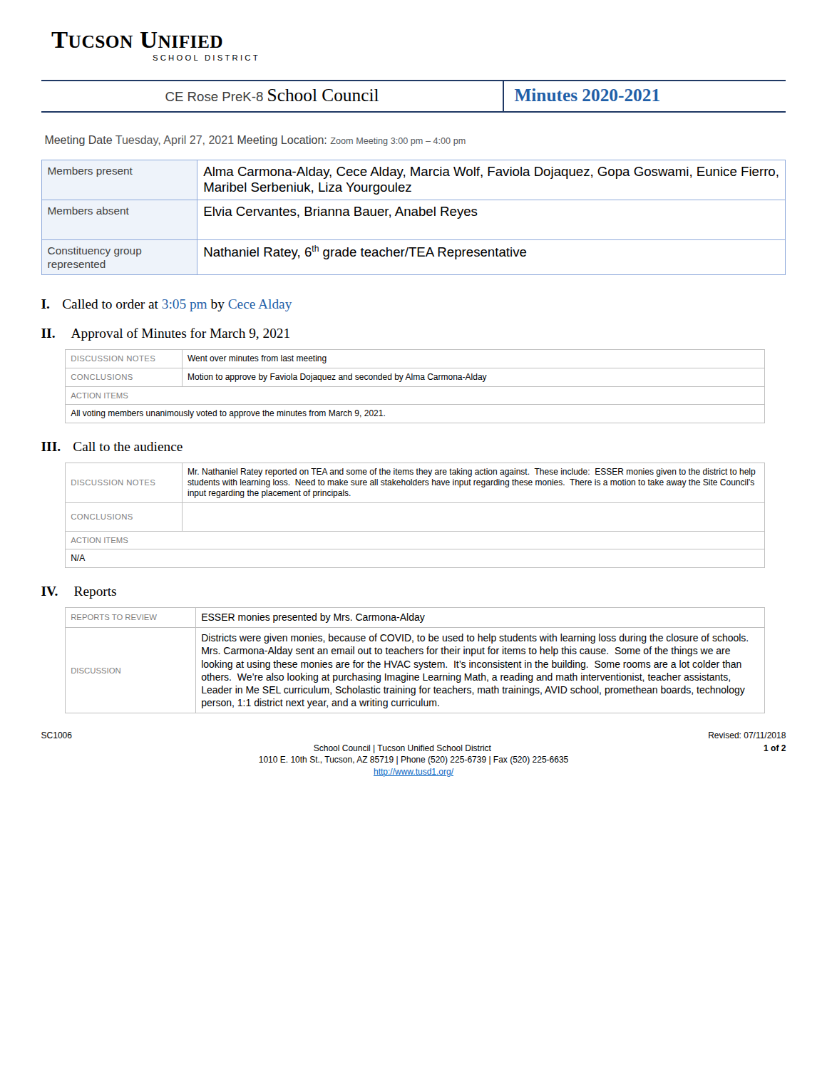TUCSON UNIFIED
SCHOOL DISTRICT
CE Rose PreK-8 School Council
Minutes 2020-2021
Meeting Date Tuesday, April 27, 2021 Meeting Location: Zoom Meeting 3:00 pm – 4:00 pm
| Members present | Alma Carmona-Alday, Cece Alday, Marcia Wolf, Faviola Dojaquez, Gopa Goswami, Eunice Fierro, Maribel Serbeniuk, Liza Yourgoulez |
| Members absent | Elvia Cervantes, Brianna Bauer, Anabel Reyes |
| Constituency group represented | Nathaniel Ratey, 6 th grade teacher/TEA Representative |
I. Called to order at 3:05 pm by Cece Alday
II. Approval of Minutes for March 9, 2021
| Discussion Notes | Went over minutes from last meeting |
| Conclusions | Motion to approve by Faviola Dojaquez and seconded by Alma Carmona-Alday |
| Action Items |
| All voting members unanimously voted to approve the minutes from March 9, 2021. |
III. Call to the audience
| Discussion Notes | Mr. Nathaniel Ratey reported on TEA and some of the items they are taking action against. These include: ESSER monies given to the district to help students with learning loss. Need to make sure all stakeholders have input regarding these monies. There is a motion to take away the Site Council’s input regarding the placement of principals. |
| Conclusions | |
| Action Items |
| N/A |
IV. Reports
| Reports to Review | ESSER monies presented by Mrs. Carmona-Alday |
| Discussion | Districts were given monies, because of COVID, to be used to help students with learning loss during the closure of schools. Mrs. Carmona-Alday sent an email out to teachers for their input for items to help this cause. Some of the things we are looking at using these monies are for the HVAC system. It’s inconsistent in the building. Some rooms are a lot colder than others. We’re also looking at purchasing Imagine Learning Math, a reading and math interventionist, teacher assistants, Leader in Me SEL curriculum, Scholastic training for teachers, math trainings, AVID school, promethean boards, technology person, 1:1 district next year, and a writing curriculum. |
SC1006
Revised: 07/11/2018
1 of 2 School Council | Tucson Unified School District
1010 E. 10th St., Tucson, AZ 85719 | Phone (520) 225-6739 | Fax (520) 225-6635
http://www.tusd1.org/